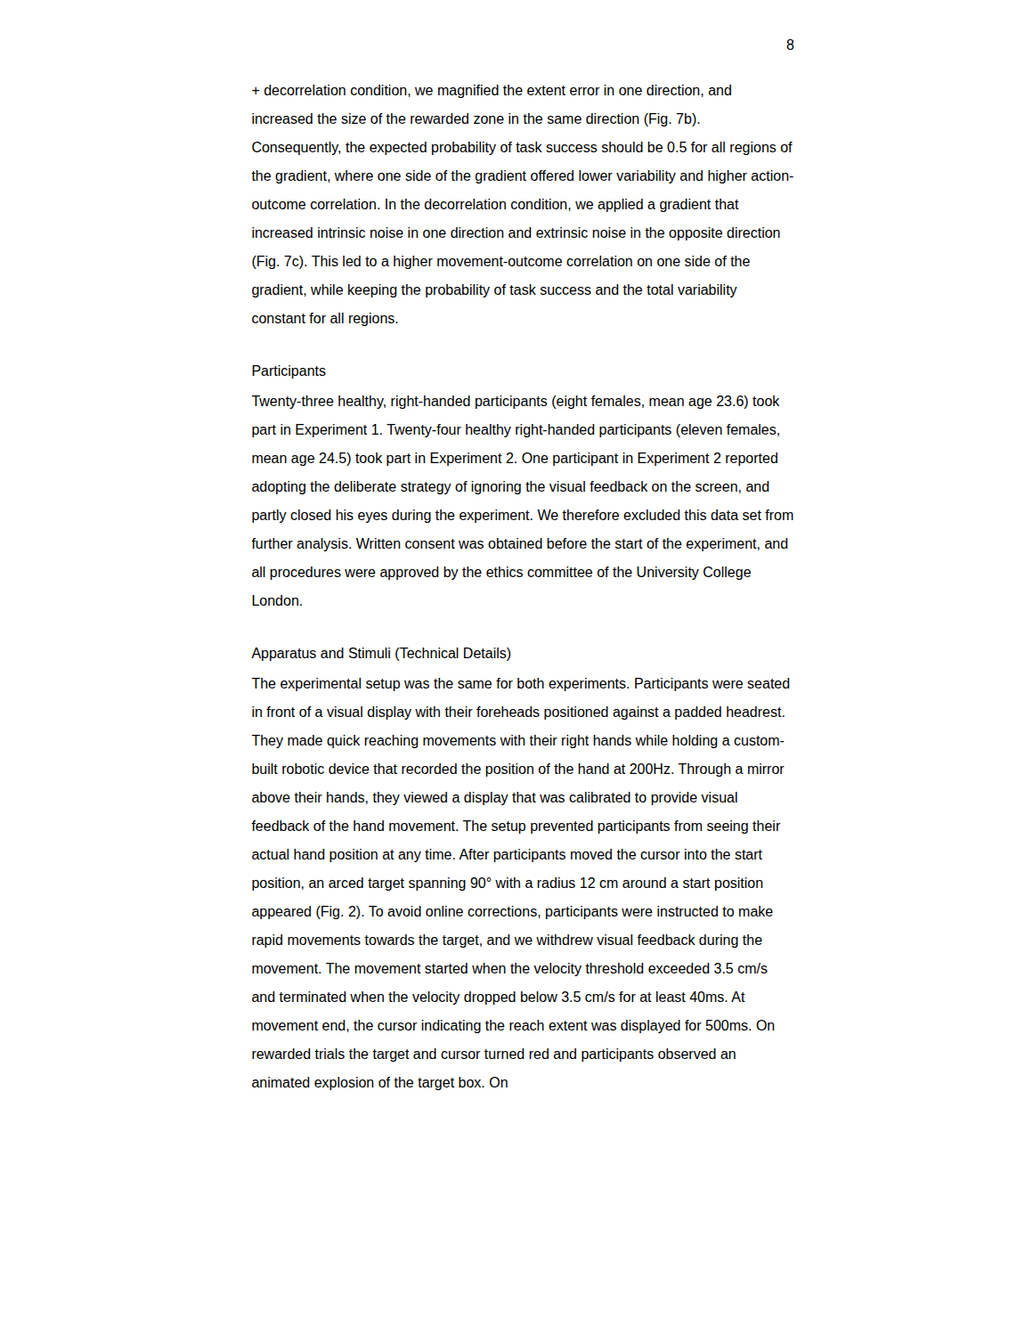8
+ decorrelation condition, we magnified the extent error in one direction, and increased the size of the rewarded zone in the same direction (Fig. 7b). Consequently, the expected probability of task success should be 0.5 for all regions of the gradient, where one side of the gradient offered lower variability and higher action-outcome correlation. In the decorrelation condition, we applied a gradient that increased intrinsic noise in one direction and extrinsic noise in the opposite direction (Fig. 7c). This led to a higher movement-outcome correlation on one side of the gradient, while keeping the probability of task success and the total variability constant for all regions.
Participants
Twenty-three healthy, right-handed participants (eight females, mean age 23.6) took part in Experiment 1. Twenty-four healthy right-handed participants (eleven females, mean age 24.5) took part in Experiment 2. One participant in Experiment 2 reported adopting the deliberate strategy of ignoring the visual feedback on the screen, and partly closed his eyes during the experiment. We therefore excluded this data set from further analysis. Written consent was obtained before the start of the experiment, and all procedures were approved by the ethics committee of the University College London.
Apparatus and Stimuli (Technical Details)
The experimental setup was the same for both experiments. Participants were seated in front of a visual display with their foreheads positioned against a padded headrest. They made quick reaching movements with their right hands while holding a custom-built robotic device that recorded the position of the hand at 200Hz. Through a mirror above their hands, they viewed a display that was calibrated to provide visual feedback of the hand movement. The setup prevented participants from seeing their actual hand position at any time. After participants moved the cursor into the start position, an arced target spanning 90° with a radius 12 cm around a start position appeared (Fig. 2). To avoid online corrections, participants were instructed to make rapid movements towards the target, and we withdrew visual feedback during the movement. The movement started when the velocity threshold exceeded 3.5 cm/s and terminated when the velocity dropped below 3.5 cm/s for at least 40ms. At movement end, the cursor indicating the reach extent was displayed for 500ms. On rewarded trials the target and cursor turned red and participants observed an animated explosion of the target box. On